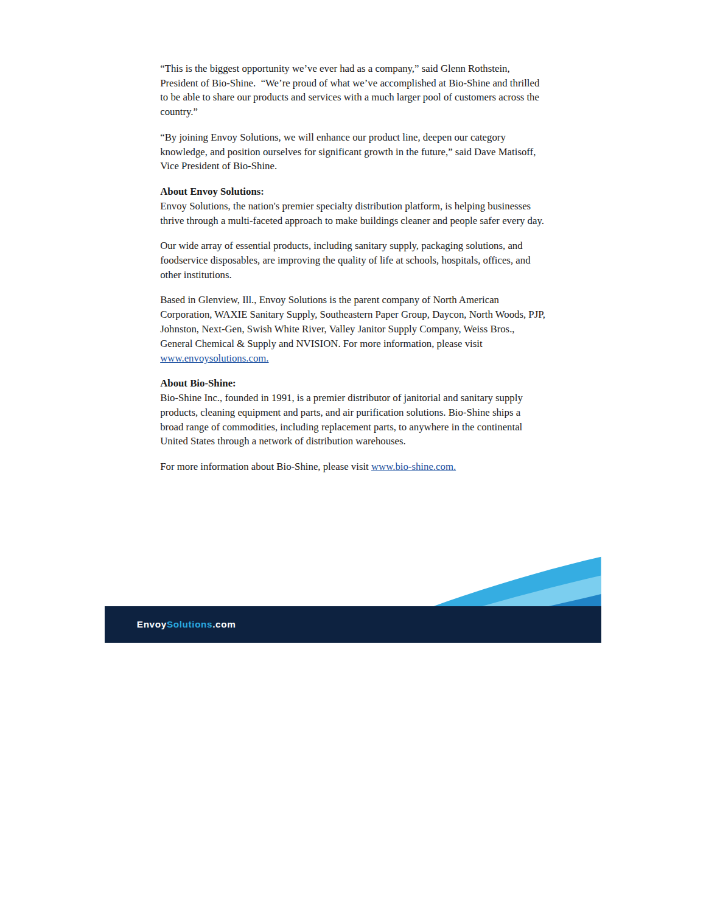“This is the biggest opportunity we’ve ever had as a company,” said Glenn Rothstein, President of Bio-Shine. “We’re proud of what we’ve accomplished at Bio-Shine and thrilled to be able to share our products and services with a much larger pool of customers across the country.”
“By joining Envoy Solutions, we will enhance our product line, deepen our category knowledge, and position ourselves for significant growth in the future,” said Dave Matisoff, Vice President of Bio-Shine.
About Envoy Solutions:
Envoy Solutions, the nation's premier specialty distribution platform, is helping businesses thrive through a multi-faceted approach to make buildings cleaner and people safer every day.
Our wide array of essential products, including sanitary supply, packaging solutions, and foodservice disposables, are improving the quality of life at schools, hospitals, offices, and other institutions.
Based in Glenview, Ill., Envoy Solutions is the parent company of North American Corporation, WAXIE Sanitary Supply, Southeastern Paper Group, Daycon, North Woods, PJP, Johnston, Next-Gen, Swish White River, Valley Janitor Supply Company, Weiss Bros., General Chemical & Supply and NVISION. For more information, please visit www.envoysolutions.com.
About Bio-Shine:
Bio-Shine Inc., founded in 1991, is a premier distributor of janitorial and sanitary supply products, cleaning equipment and parts, and air purification solutions. Bio-Shine ships a broad range of commodities, including replacement parts, to anywhere in the continental United States through a network of distribution warehouses.
For more information about Bio-Shine, please visit www.bio-shine.com.
Envoy Solutions.com